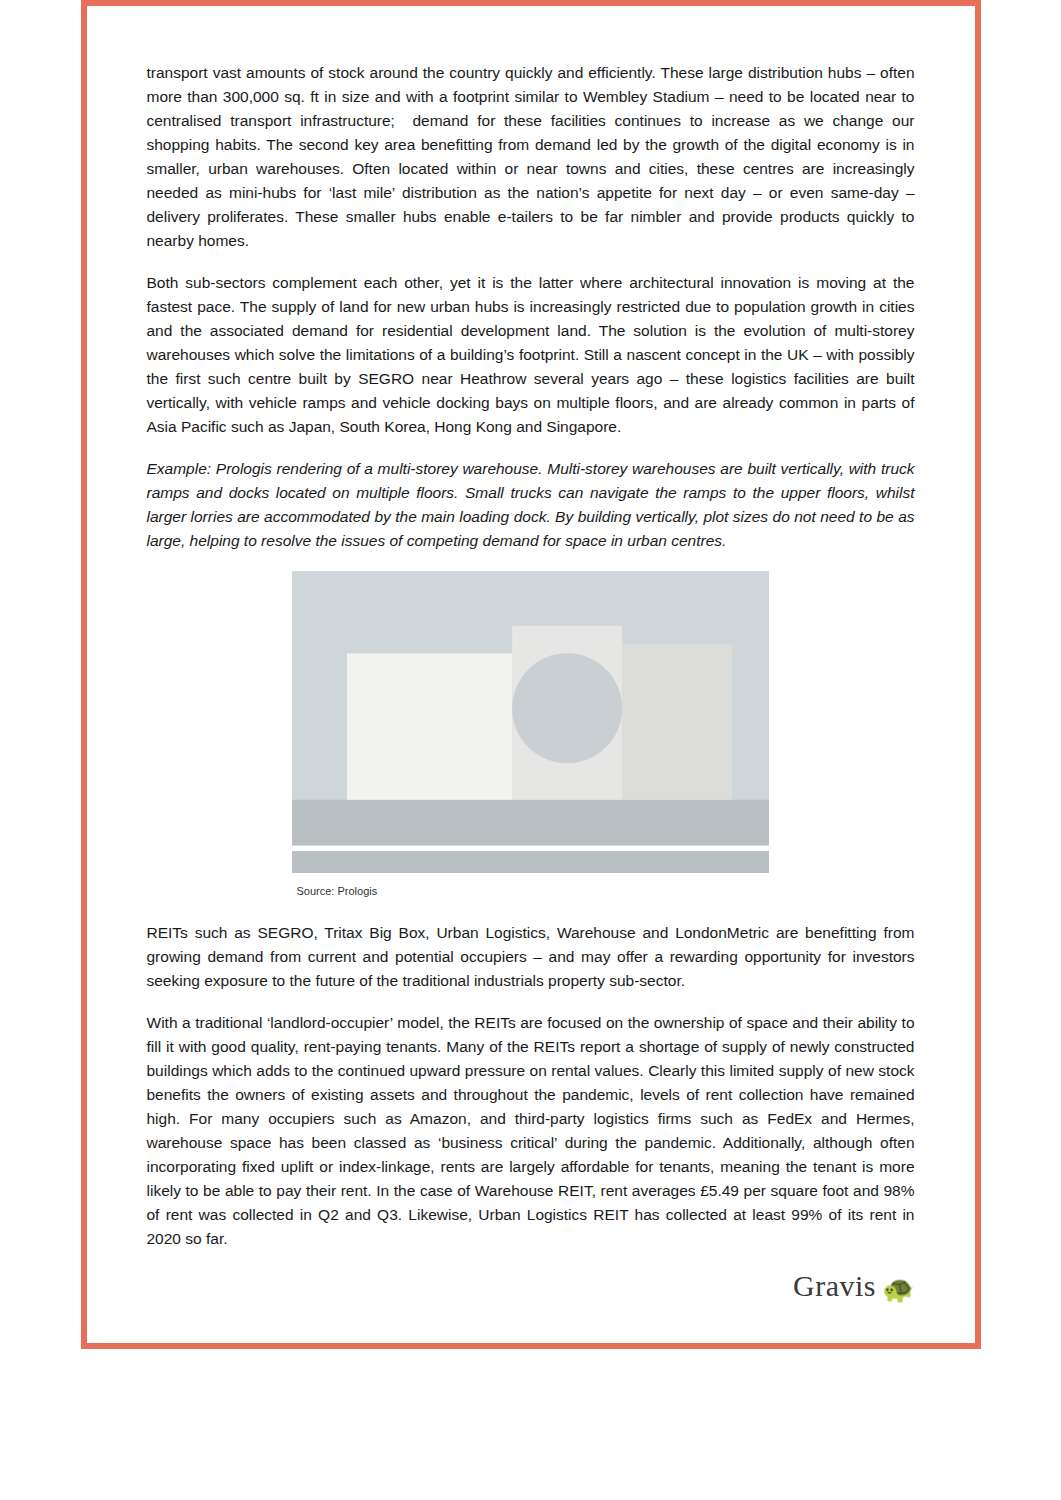transport vast amounts of stock around the country quickly and efficiently. These large distribution hubs – often more than 300,000 sq. ft in size and with a footprint similar to Wembley Stadium – need to be located near to centralised transport infrastructure; demand for these facilities continues to increase as we change our shopping habits. The second key area benefitting from demand led by the growth of the digital economy is in smaller, urban warehouses. Often located within or near towns and cities, these centres are increasingly needed as mini-hubs for ‘last mile’ distribution as the nation’s appetite for next day – or even same-day – delivery proliferates. These smaller hubs enable e-tailers to be far nimbler and provide products quickly to nearby homes.
Both sub-sectors complement each other, yet it is the latter where architectural innovation is moving at the fastest pace. The supply of land for new urban hubs is increasingly restricted due to population growth in cities and the associated demand for residential development land. The solution is the evolution of multi-storey warehouses which solve the limitations of a building’s footprint. Still a nascent concept in the UK – with possibly the first such centre built by SEGRO near Heathrow several years ago – these logistics facilities are built vertically, with vehicle ramps and vehicle docking bays on multiple floors, and are already common in parts of Asia Pacific such as Japan, South Korea, Hong Kong and Singapore.
Example: Prologis rendering of a multi-storey warehouse. Multi-storey warehouses are built vertically, with truck ramps and docks located on multiple floors. Small trucks can navigate the ramps to the upper floors, whilst larger lorries are accommodated by the main loading dock. By building vertically, plot sizes do not need to be as large, helping to resolve the issues of competing demand for space in urban centres.
Source: Prologis
REITs such as SEGRO, Tritax Big Box, Urban Logistics, Warehouse and LondonMetric are benefitting from growing demand from current and potential occupiers – and may offer a rewarding opportunity for investors seeking exposure to the future of the traditional industrials property sub-sector.
With a traditional ‘landlord-occupier’ model, the REITs are focused on the ownership of space and their ability to fill it with good quality, rent-paying tenants. Many of the REITs report a shortage of supply of newly constructed buildings which adds to the continued upward pressure on rental values. Clearly this limited supply of new stock benefits the owners of existing assets and throughout the pandemic, levels of rent collection have remained high. For many occupiers such as Amazon, and third-party logistics firms such as FedEx and Hermes, warehouse space has been classed as ‘business critical’ during the pandemic. Additionally, although often incorporating fixed uplift or index-linkage, rents are largely affordable for tenants, meaning the tenant is more likely to be able to pay their rent. In the case of Warehouse REIT, rent averages £5.49 per square foot and 98% of rent was collected in Q2 and Q3. Likewise, Urban Logistics REIT has collected at least 99% of its rent in 2020 so far.
Gravis🐢